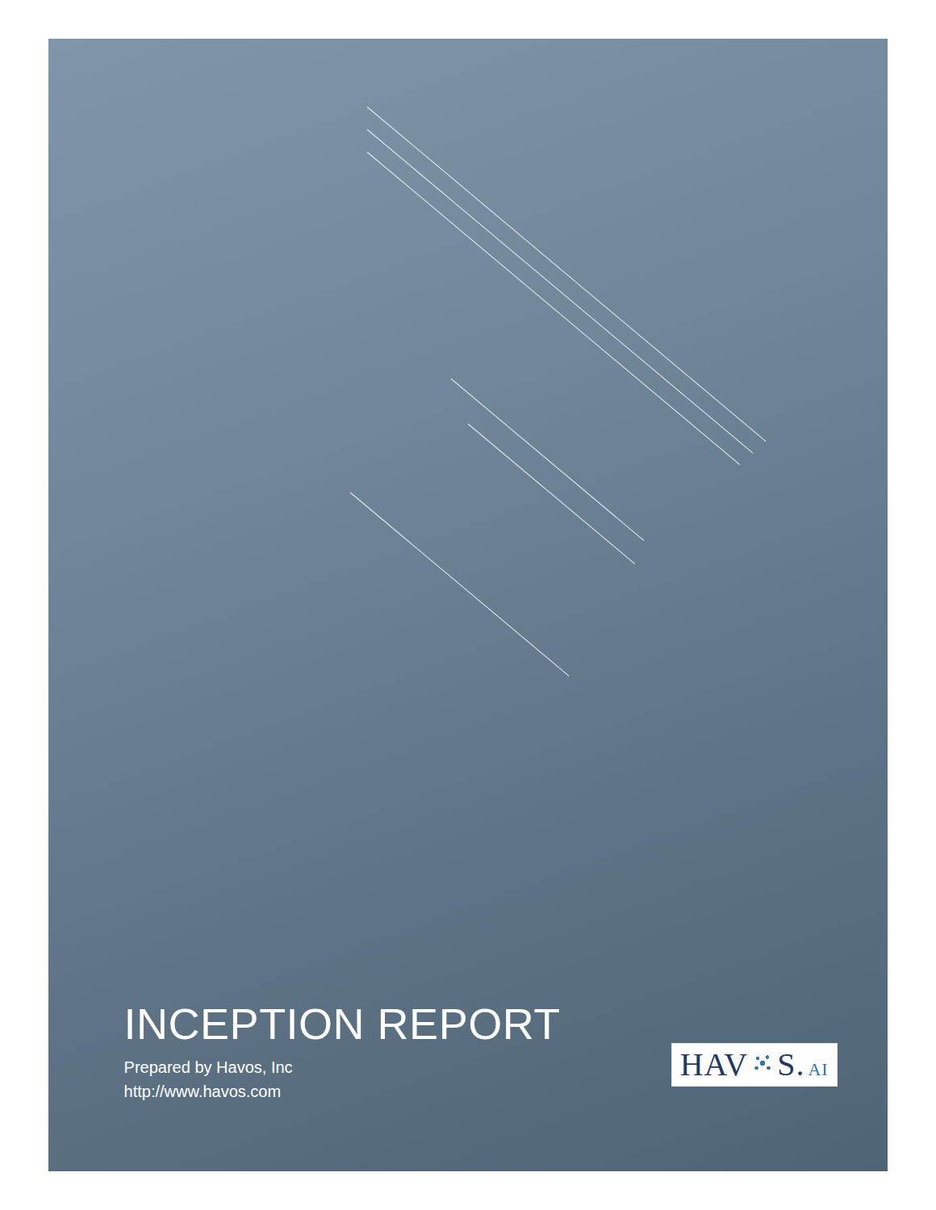INCEPTION REPORT
Prepared by Havos, Inc
http://www.havos.com
HAV S. AI